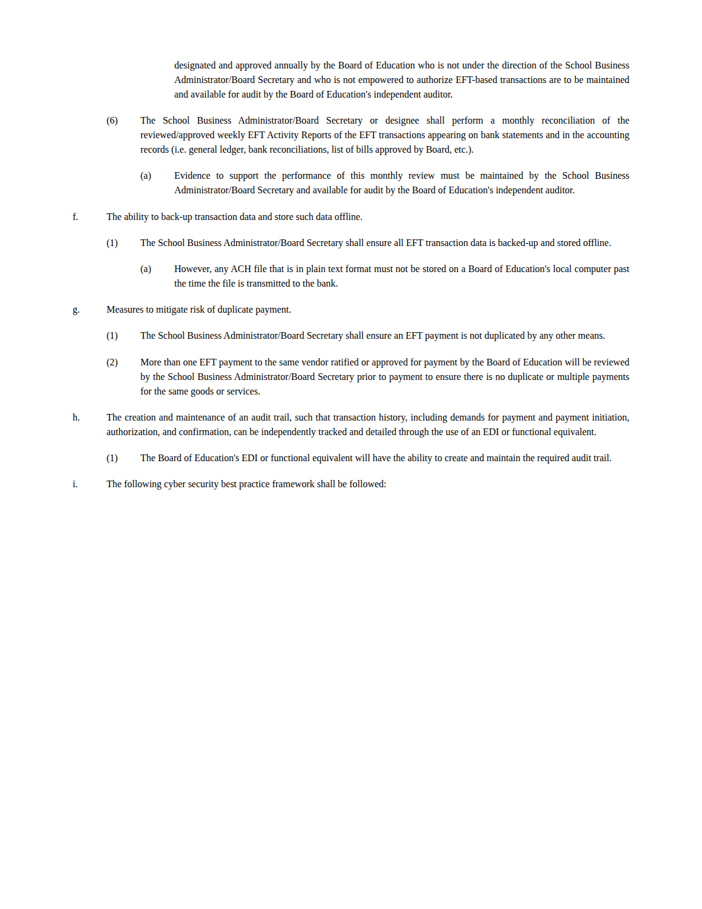designated and approved annually by the Board of Education who is not under the direction of the School Business Administrator/Board Secretary and who is not empowered to authorize EFT-based transactions are to be maintained and available for audit by the Board of Education's independent auditor.
(6)
The School Business Administrator/Board Secretary or designee shall perform a monthly reconciliation of the reviewed/approved weekly EFT Activity Reports of the EFT transactions appearing on bank statements and in the accounting records (i.e. general ledger, bank reconciliations, list of bills approved by Board, etc.).
(a)
Evidence to support the performance of this monthly review must be maintained by the School Business Administrator/Board Secretary and available for audit by the Board of Education's independent auditor.
f.
The ability to back-up transaction data and store such data offline.
(1)
The School Business Administrator/Board Secretary shall ensure all EFT transaction data is backed-up and stored offline.
(a)
However, any ACH file that is in plain text format must not be stored on a Board of Education's local computer past the time the file is transmitted to the bank.
g.
Measures to mitigate risk of duplicate payment.
(1)
The School Business Administrator/Board Secretary shall ensure an EFT payment is not duplicated by any other means.
(2)
More than one EFT payment to the same vendor ratified or approved for payment by the Board of Education will be reviewed by the School Business Administrator/Board Secretary prior to payment to ensure there is no duplicate or multiple payments for the same goods or services.
h.
The creation and maintenance of an audit trail, such that transaction history, including demands for payment and payment initiation, authorization, and confirmation, can be independently tracked and detailed through the use of an EDI or functional equivalent.
(1)
The Board of Education's EDI or functional equivalent will have the ability to create and maintain the required audit trail.
i.
The following cyber security best practice framework shall be followed: